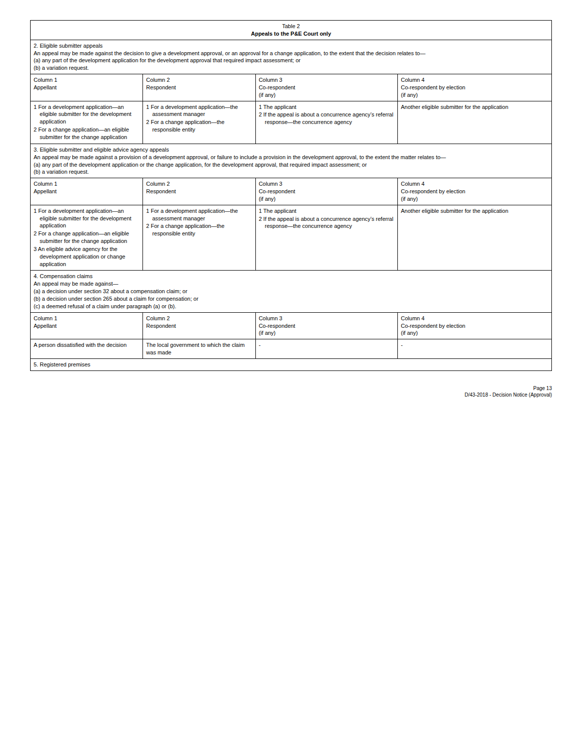| Table 2 |
| Appeals to the P&E Court only |
| 2. Eligible submitter appeals An appeal may be made against the decision to give a development approval, or an approval for a change application, to the extent that the decision relates to— (a) any part of the development application for the development approval that required impact assessment; or (b) a variation request. |
| Column 1 Appellant | Column 2 Respondent | Column 3 Co-respondent (if any) | Column 4 Co-respondent by election (if any) |
| 1 For a development application—an eligible submitter for the development application 2 For a change application—an eligible submitter for the change application | 1 For a development application—the assessment manager 2 For a change application—the responsible entity | 1 The applicant 2 If the appeal is about a concurrence agency’s referral response—the concurrence agency | Another eligible submitter for the application |
| 3. Eligible submitter and eligible advice agency appeals An appeal may be made against a provision of a development approval, or failure to include a provision in the development approval, to the extent the matter relates to— (a) any part of the development application or the change application, for the development approval, that required impact assessment; or (b) a variation request. |
| Column 1 Appellant | Column 2 Respondent | Column 3 Co-respondent (if any) | Column 4 Co-respondent by election (if any) |
| 1 For a development application—an eligible submitter for the development application 2 For a change application—an eligible submitter for the change application 3 An eligible advice agency for the development application or change application | 1 For a development application—the assessment manager 2 For a change application—the responsible entity | 1 The applicant 2 If the appeal is about a concurrence agency’s referral response—the concurrence agency | Another eligible submitter for the application |
| 4. Compensation claims An appeal may be made against— (a) a decision under section 32 about a compensation claim; or (b) a decision under section 265 about a claim for compensation; or (c) a deemed refusal of a claim under paragraph (a) or (b). |
| Column 1 Appellant | Column 2 Respondent | Column 3 Co-respondent (if any) | Column 4 Co-respondent by election (if any) |
| A person dissatisfied with the decision | The local government to which the claim was made | - | - |
| 5. Registered premises |
Page 13
D/43-2018 - Decision Notice (Approval)